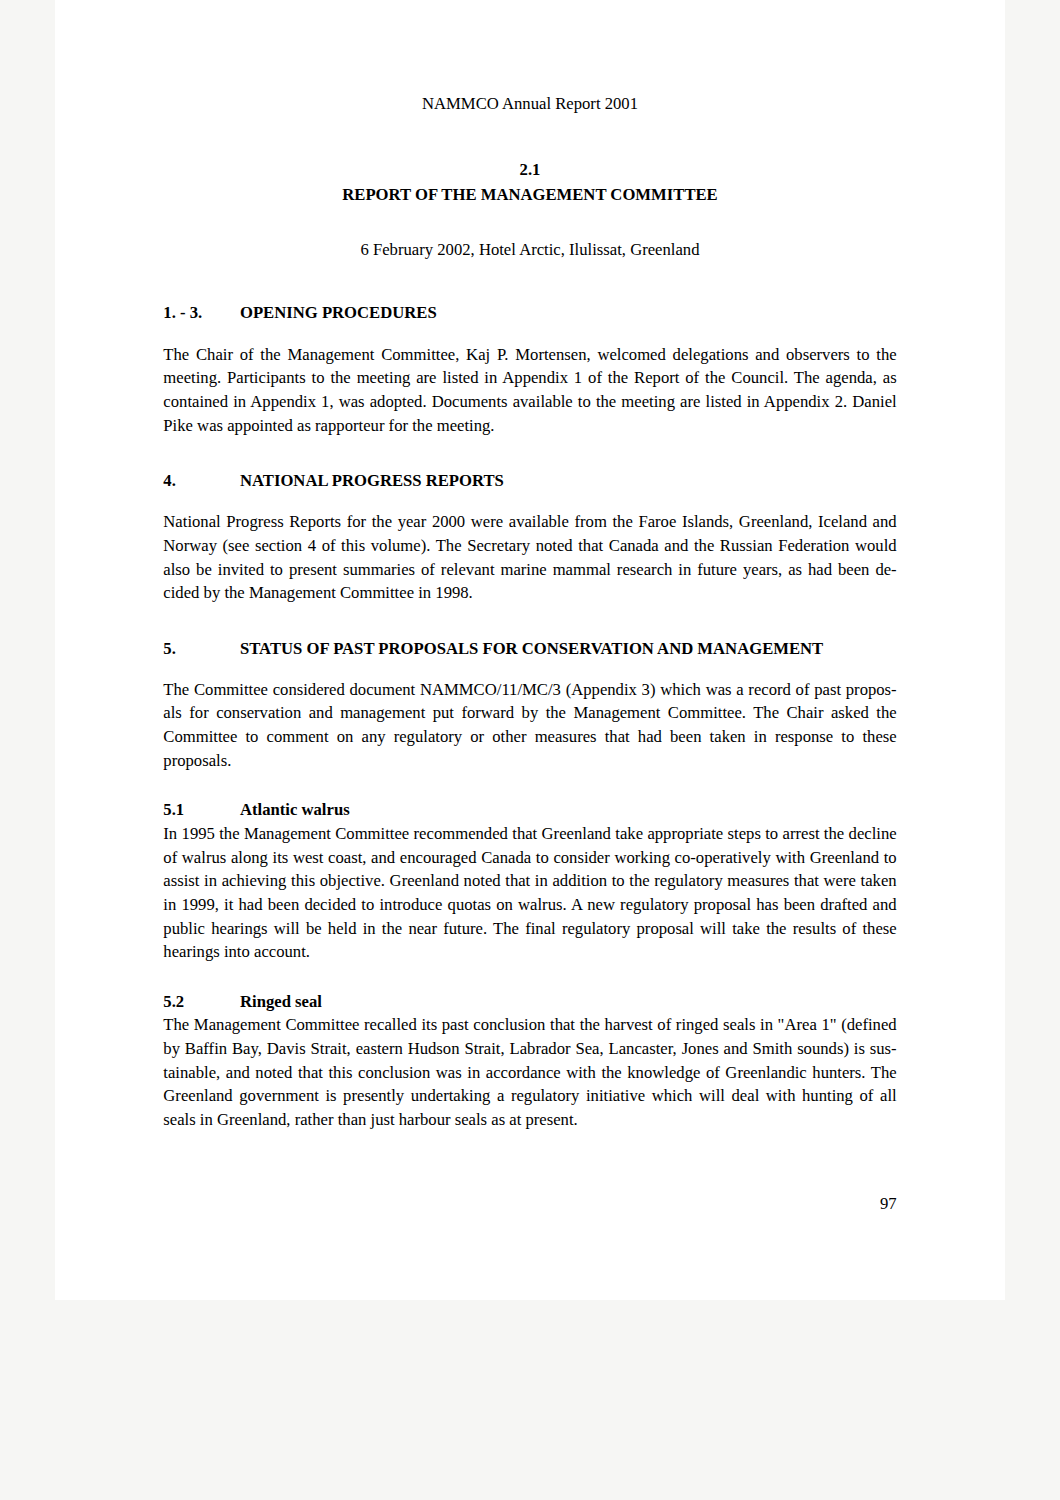NAMMCO Annual Report 2001
2.1 Report of the Management Committee
6 February 2002, Hotel Arctic, Ilulissat, Greenland
1. - 3. Opening procedures
The Chair of the Management Committee, Kaj P. Mortensen, welcomed delegations and observers to the meeting. Participants to the meeting are listed in Appendix 1 of the Report of the Council. The agenda, as contained in Appendix 1, was adopted. Documents available to the meeting are listed in Appendix 2. Daniel Pike was appointed as rapporteur for the meeting.
4. National progress reports
National Progress Reports for the year 2000 were available from the Faroe Islands, Greenland, Iceland and Norway (see section 4 of this volume). The Secretary noted that Canada and the Russian Federation would also be invited to present summaries of relevant marine mammal research in future years, as had been decided by the Management Committee in 1998.
5. Status of past proposals for conservation and management
The Committee considered document NAMMCO/11/MC/3 (Appendix 3) which was a record of past proposals for conservation and management put forward by the Management Committee. The Chair asked the Committee to comment on any regulatory or other measures that had been taken in response to these proposals.
5.1 Atlantic walrus
In 1995 the Management Committee recommended that Greenland take appropriate steps to arrest the decline of walrus along its west coast, and encouraged Canada to consider working co-operatively with Greenland to assist in achieving this objective. Greenland noted that in addition to the regulatory measures that were taken in 1999, it had been decided to introduce quotas on walrus. A new regulatory proposal has been drafted and public hearings will be held in the near future. The final regulatory proposal will take the results of these hearings into account.
5.2 Ringed seal
The Management Committee recalled its past conclusion that the harvest of ringed seals in "Area 1" (defined by Baffin Bay, Davis Strait, eastern Hudson Strait, Labrador Sea, Lancaster, Jones and Smith sounds) is sustainable, and noted that this conclusion was in accordance with the knowledge of Greenlandic hunters. The Greenland government is presently undertaking a regulatory initiative which will deal with hunting of all seals in Greenland, rather than just harbour seals as at present.
97